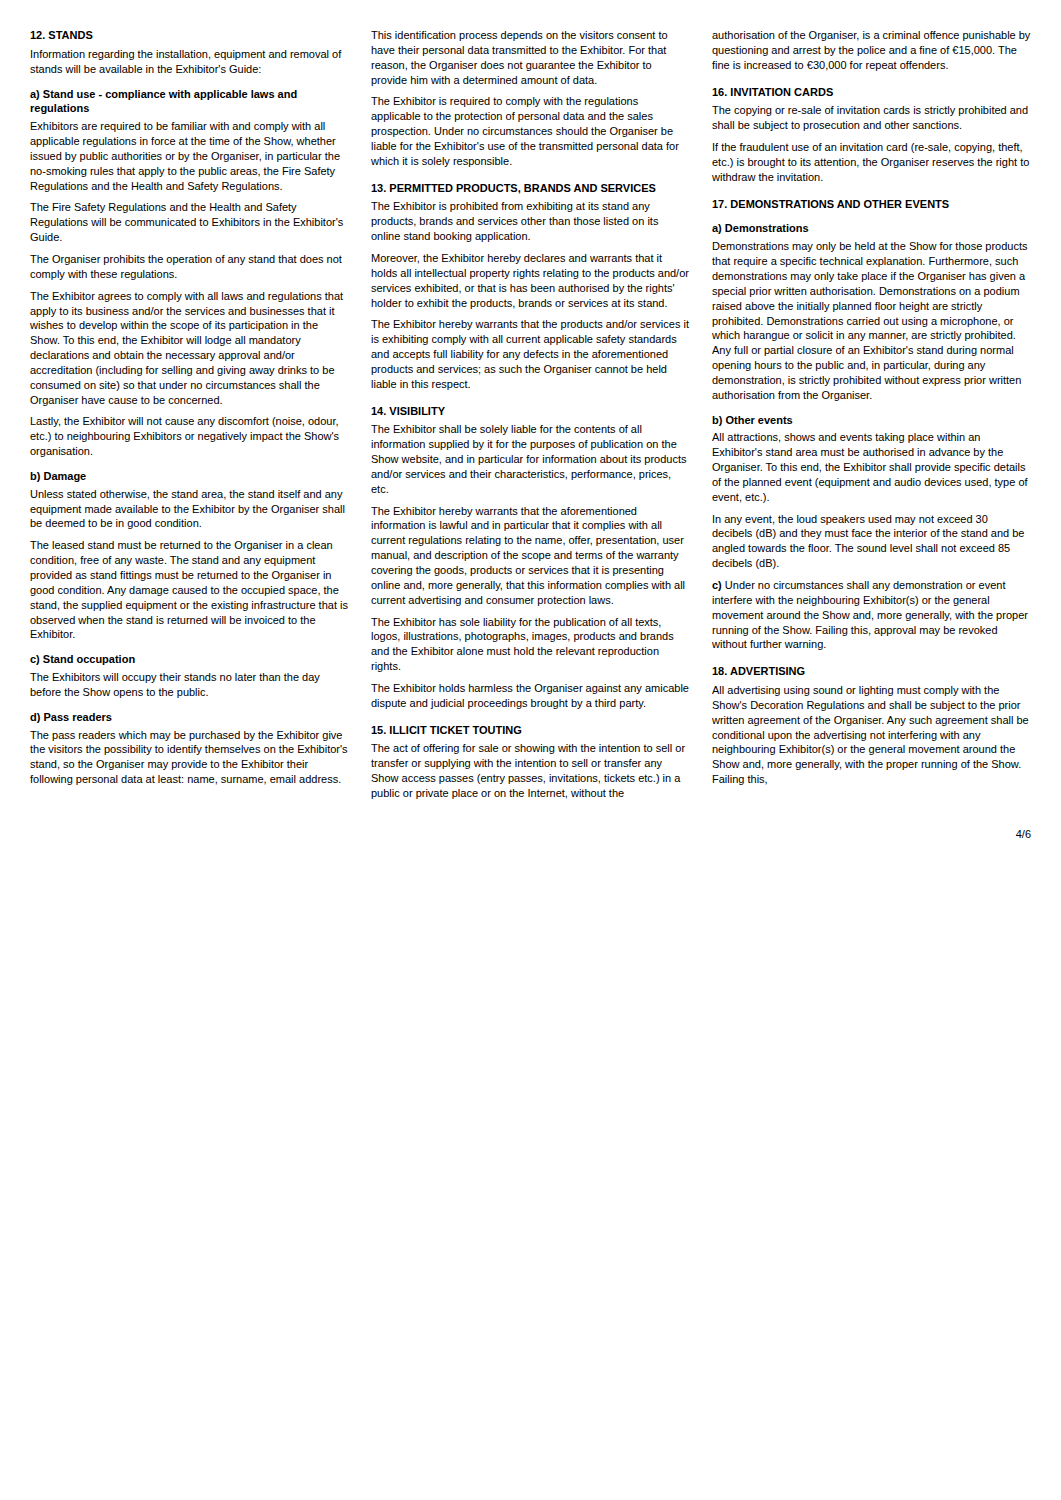12. STANDS
Information regarding the installation, equipment and removal of stands will be available in the Exhibitor's Guide:
a) Stand use - compliance with applicable laws and regulations
Exhibitors are required to be familiar with and comply with all applicable regulations in force at the time of the Show, whether issued by public authorities or by the Organiser, in particular the no-smoking rules that apply to the public areas, the Fire Safety Regulations and the Health and Safety Regulations.
The Fire Safety Regulations and the Health and Safety Regulations will be communicated to Exhibitors in the Exhibitor's Guide.
The Organiser prohibits the operation of any stand that does not comply with these regulations.
The Exhibitor agrees to comply with all laws and regulations that apply to its business and/or the services and businesses that it wishes to develop within the scope of its participation in the Show. To this end, the Exhibitor will lodge all mandatory declarations and obtain the necessary approval and/or accreditation (including for selling and giving away drinks to be consumed on site) so that under no circumstances shall the Organiser have cause to be concerned.
Lastly, the Exhibitor will not cause any discomfort (noise, odour, etc.) to neighbouring Exhibitors or negatively impact the Show's organisation.
b) Damage
Unless stated otherwise, the stand area, the stand itself and any equipment made available to the Exhibitor by the Organiser shall be deemed to be in good condition.
The leased stand must be returned to the Organiser in a clean condition, free of any waste. The stand and any equipment provided as stand fittings must be returned to the Organiser in good condition. Any damage caused to the occupied space, the stand, the supplied equipment or the existing infrastructure that is observed when the stand is returned will be invoiced to the Exhibitor.
c) Stand occupation
The Exhibitors will occupy their stands no later than the day before the Show opens to the public.
d) Pass readers
The pass readers which may be purchased by the Exhibitor give the visitors the possibility to identify themselves on the Exhibitor's stand, so the Organiser may provide to the Exhibitor their following personal data at least: name, surname, email address. This identification process depends on the visitors consent to have their personal data transmitted to the Exhibitor. For that reason, the Organiser does not guarantee the Exhibitor to provide him with a determined amount of data.
The Exhibitor is required to comply with the regulations applicable to the protection of personal data and the sales prospection. Under no circumstances should the Organiser be liable for the Exhibitor's use of the transmitted personal data for which it is solely responsible.
13. PERMITTED PRODUCTS, BRANDS AND SERVICES
The Exhibitor is prohibited from exhibiting at its stand any products, brands and services other than those listed on its online stand booking application.
Moreover, the Exhibitor hereby declares and warrants that it holds all intellectual property rights relating to the products and/or services exhibited, or that is has been authorised by the rights' holder to exhibit the products, brands or services at its stand.
The Exhibitor hereby warrants that the products and/or services it is exhibiting comply with all current applicable safety standards and accepts full liability for any defects in the aforementioned products and services; as such the Organiser cannot be held liable in this respect.
14. VISIBILITY
The Exhibitor shall be solely liable for the contents of all information supplied by it for the purposes of publication on the Show website, and in particular for information about its products and/or services and their characteristics, performance, prices, etc.
The Exhibitor hereby warrants that the aforementioned information is lawful and in particular that it complies with all current regulations relating to the name, offer, presentation, user manual, and description of the scope and terms of the warranty covering the goods, products or services that it is presenting online and, more generally, that this information complies with all current advertising and consumer protection laws.
The Exhibitor has sole liability for the publication of all texts, logos, illustrations, photographs, images, products and brands and the Exhibitor alone must hold the relevant reproduction rights.
The Exhibitor holds harmless the Organiser against any amicable dispute and judicial proceedings brought by a third party.
15. ILLICIT TICKET TOUTING
The act of offering for sale or showing with the intention to sell or transfer or supplying with the intention to sell or transfer any Show access passes (entry passes, invitations, tickets etc.) in a public or private place or on the Internet, without the authorisation of the Organiser, is a criminal offence punishable by questioning and arrest by the police and a fine of €15,000. The fine is increased to €30,000 for repeat offenders.
16. INVITATION CARDS
The copying or re-sale of invitation cards is strictly prohibited and shall be subject to prosecution and other sanctions.
If the fraudulent use of an invitation card (re-sale, copying, theft, etc.) is brought to its attention, the Organiser reserves the right to withdraw the invitation.
17. DEMONSTRATIONS AND OTHER EVENTS
a) Demonstrations
Demonstrations may only be held at the Show for those products that require a specific technical explanation. Furthermore, such demonstrations may only take place if the Organiser has given a special prior written authorisation. Demonstrations on a podium raised above the initially planned floor height are strictly prohibited. Demonstrations carried out using a microphone, or which harangue or solicit in any manner, are strictly prohibited. Any full or partial closure of an Exhibitor's stand during normal opening hours to the public and, in particular, during any demonstration, is strictly prohibited without express prior written authorisation from the Organiser.
b) Other events
All attractions, shows and events taking place within an Exhibitor's stand area must be authorised in advance by the Organiser. To this end, the Exhibitor shall provide specific details of the planned event (equipment and audio devices used, type of event, etc.).
In any event, the loud speakers used may not exceed 30 decibels (dB) and they must face the interior of the stand and be angled towards the floor. The sound level shall not exceed 85 decibels (dB).
c) Under no circumstances shall any demonstration or event interfere with the neighbouring Exhibitor(s) or the general movement around the Show and, more generally, with the proper running of the Show. Failing this, approval may be revoked without further warning.
18. ADVERTISING
All advertising using sound or lighting must comply with the Show's Decoration Regulations and shall be subject to the prior written agreement of the Organiser. Any such agreement shall be conditional upon the advertising not interfering with any neighbouring Exhibitor(s) or the general movement around the Show and, more generally, with the proper running of the Show. Failing this,
4/6